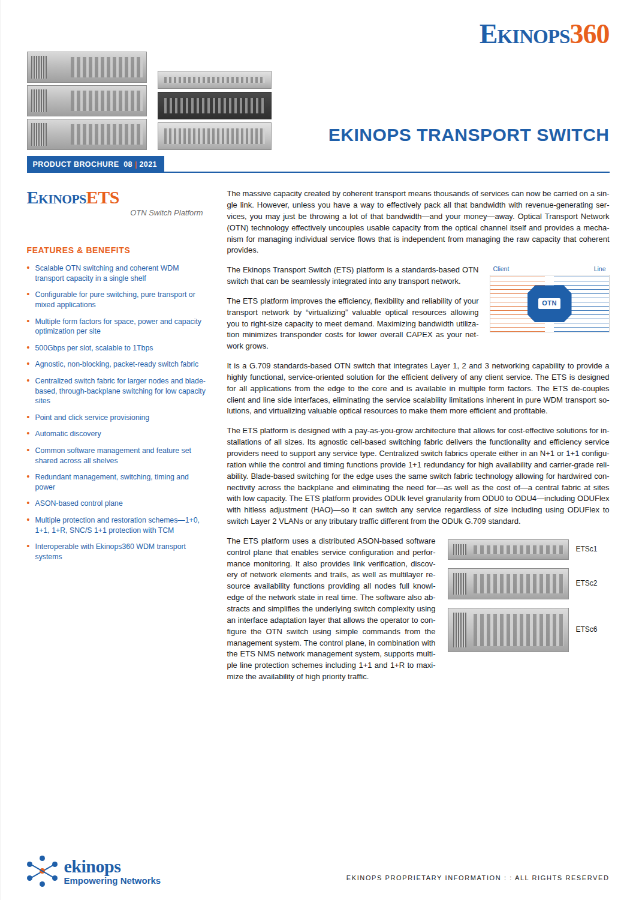EKINOPS 360
EKINOPS TRANSPORT SWITCH
PRODUCT BROCHURE 08 | 2021
EKINOPS ETS
OTN Switch Platform
FEATURES & BENEFITS
Scalable OTN switching and coherent WDM transport capacity in a single shelf
Configurable for pure switching, pure transport or mixed applications
Multiple form factors for space, power and capacity optimization per site
500Gbps per slot, scalable to 1Tbps
Agnostic, non-blocking, packet-ready switch fabric
Centralized switch fabric for larger nodes and blade-based, through-backplane switching for low capacity sites
Point and click service provisioning
Automatic discovery
Common software management and feature set shared across all shelves
Redundant management, switching, timing and power
ASON-based control plane
Multiple protection and restoration schemes—1+0, 1+1, 1+R, SNC/S 1+1 protection with TCM
Interoperable with Ekinops360 WDM transport systems
The massive capacity created by coherent transport means thousands of services can now be carried on a single link. However, unless you have a way to effectively pack all that bandwidth with revenue-generating services, you may just be throwing a lot of that bandwidth—and your money—away. Optical Transport Network (OTN) technology effectively uncouples usable capacity from the optical channel itself and provides a mechanism for managing individual service flows that is independent from managing the raw capacity that coherent provides.
Client Line
OTN
The Ekinops Transport Switch (ETS) platform is a standards-based OTN switch that can be seamlessly integrated into any transport network.
The ETS platform improves the efficiency, flexibility and reliability of your transport network by “virtualizing” valuable optical resources allowing you to right-size capacity to meet demand. Maximizing bandwidth utilization minimizes transponder costs for lower overall CAPEX as your network grows.
It is a G.709 standards-based OTN switch that integrates Layer 1, 2 and 3 networking capability to provide a highly functional, service-oriented solution for the efficient delivery of any client service. The ETS is designed for all applications from the edge to the core and is available in multiple form factors. The ETS de-couples client and line side interfaces, eliminating the service scalability limitations inherent in pure WDM transport solutions, and virtualizing valuable optical resources to make them more efficient and profitable.
The ETS platform is designed with a pay-as-you-grow architecture that allows for cost-effective solutions for installations of all sizes. Its agnostic cell-based switching fabric delivers the functionality and efficiency service providers need to support any service type. Centralized switch fabrics operate either in an N+1 or 1+1 configuration while the control and timing functions provide 1+1 redundancy for high availability and carrier-grade reliability. Blade-based switching for the edge uses the same switch fabric technology allowing for hardwired connectivity across the backplane and eliminating the need for—as well as the cost of—a central fabric at sites with low capacity. The ETS platform provides ODUk level granularity from ODU0 to ODU4—including ODUFlex with hitless adjustment (HAO)—so it can switch any service regardless of size including using ODUFlex to switch Layer 2 VLANs or any tributary traffic different from the ODUk G.709 standard.
ETSc1
ETSc2
ETSc6
The ETS platform uses a distributed ASON-based software control plane that enables service configuration and performance monitoring. It also provides link verification, discovery of network elements and trails, as well as multilayer resource availability functions providing all nodes full knowledge of the network state in real time. The software also abstracts and simplifies the underlying switch complexity using an interface adaptation layer that allows the operator to configure the OTN switch using simple commands from the management system. The control plane, in combination with the ETS NMS network management system, supports multiple line protection schemes including 1+1 and 1+R to maximize the availability of high priority traffic.
ekinops
Empowering Networks
Ekinops Proprietary Information : : All Rights Reserved